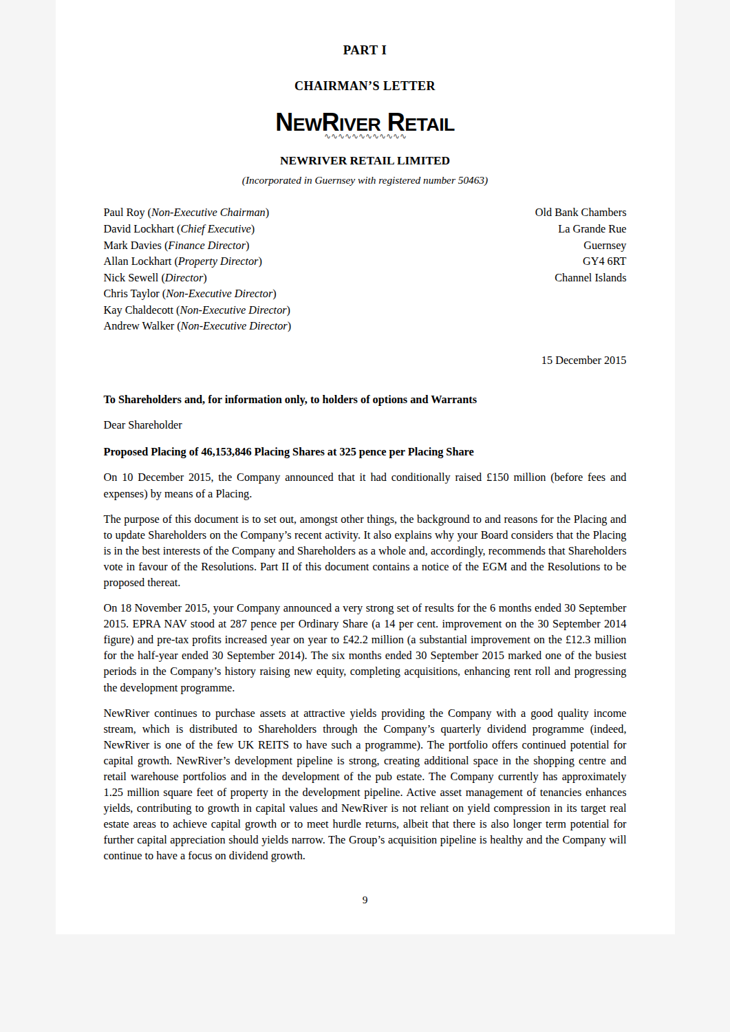PART I
CHAIRMAN’S LETTER
NEWRIVER RETAIL
∿∿∿∿∿∿∿∿∿∿∿∿
NEWRIVER RETAIL LIMITED
(Incorporated in Guernsey with registered number 50463)
| Paul Roy ( Non-Executive Chairman ) | Old Bank Chambers |
| David Lockhart ( Chief Executive ) | La Grande Rue |
| Mark Davies ( Finance Director ) | Guernsey |
| Allan Lockhart ( Property Director ) | GY4 6RT |
| Nick Sewell ( Director ) | Channel Islands |
| Chris Taylor ( Non-Executive Director ) | |
| Kay Chaldecott ( Non-Executive Director ) | |
| Andrew Walker ( Non-Executive Director ) | |
15 December 2015
To Shareholders and, for information only, to holders of options and Warrants
Dear Shareholder
Proposed Placing of 46,153,846 Placing Shares at 325 pence per Placing Share
On 10 December 2015, the Company announced that it had conditionally raised £150 million (before fees and expenses) by means of a Placing.
The purpose of this document is to set out, amongst other things, the background to and reasons for the Placing and to update Shareholders on the Company’s recent activity. It also explains why your Board considers that the Placing is in the best interests of the Company and Shareholders as a whole and, accordingly, recommends that Shareholders vote in favour of the Resolutions. Part II of this document contains a notice of the EGM and the Resolutions to be proposed thereat.
On 18 November 2015, your Company announced a very strong set of results for the 6 months ended 30 September 2015. EPRA NAV stood at 287 pence per Ordinary Share (a 14 per cent. improvement on the 30 September 2014 figure) and pre-tax profits increased year on year to £42.2 million (a substantial improvement on the £12.3 million for the half-year ended 30 September 2014). The six months ended 30 September 2015 marked one of the busiest periods in the Company’s history raising new equity, completing acquisitions, enhancing rent roll and progressing the development programme.
NewRiver continues to purchase assets at attractive yields providing the Company with a good quality income stream, which is distributed to Shareholders through the Company’s quarterly dividend programme (indeed, NewRiver is one of the few UK REITS to have such a programme). The portfolio offers continued potential for capital growth. NewRiver’s development pipeline is strong, creating additional space in the shopping centre and retail warehouse portfolios and in the development of the pub estate. The Company currently has approximately 1.25 million square feet of property in the development pipeline. Active asset management of tenancies enhances yields, contributing to growth in capital values and NewRiver is not reliant on yield compression in its target real estate areas to achieve capital growth or to meet hurdle returns, albeit that there is also longer term potential for further capital appreciation should yields narrow. The Group’s acquisition pipeline is healthy and the Company will continue to have a focus on dividend growth.
9